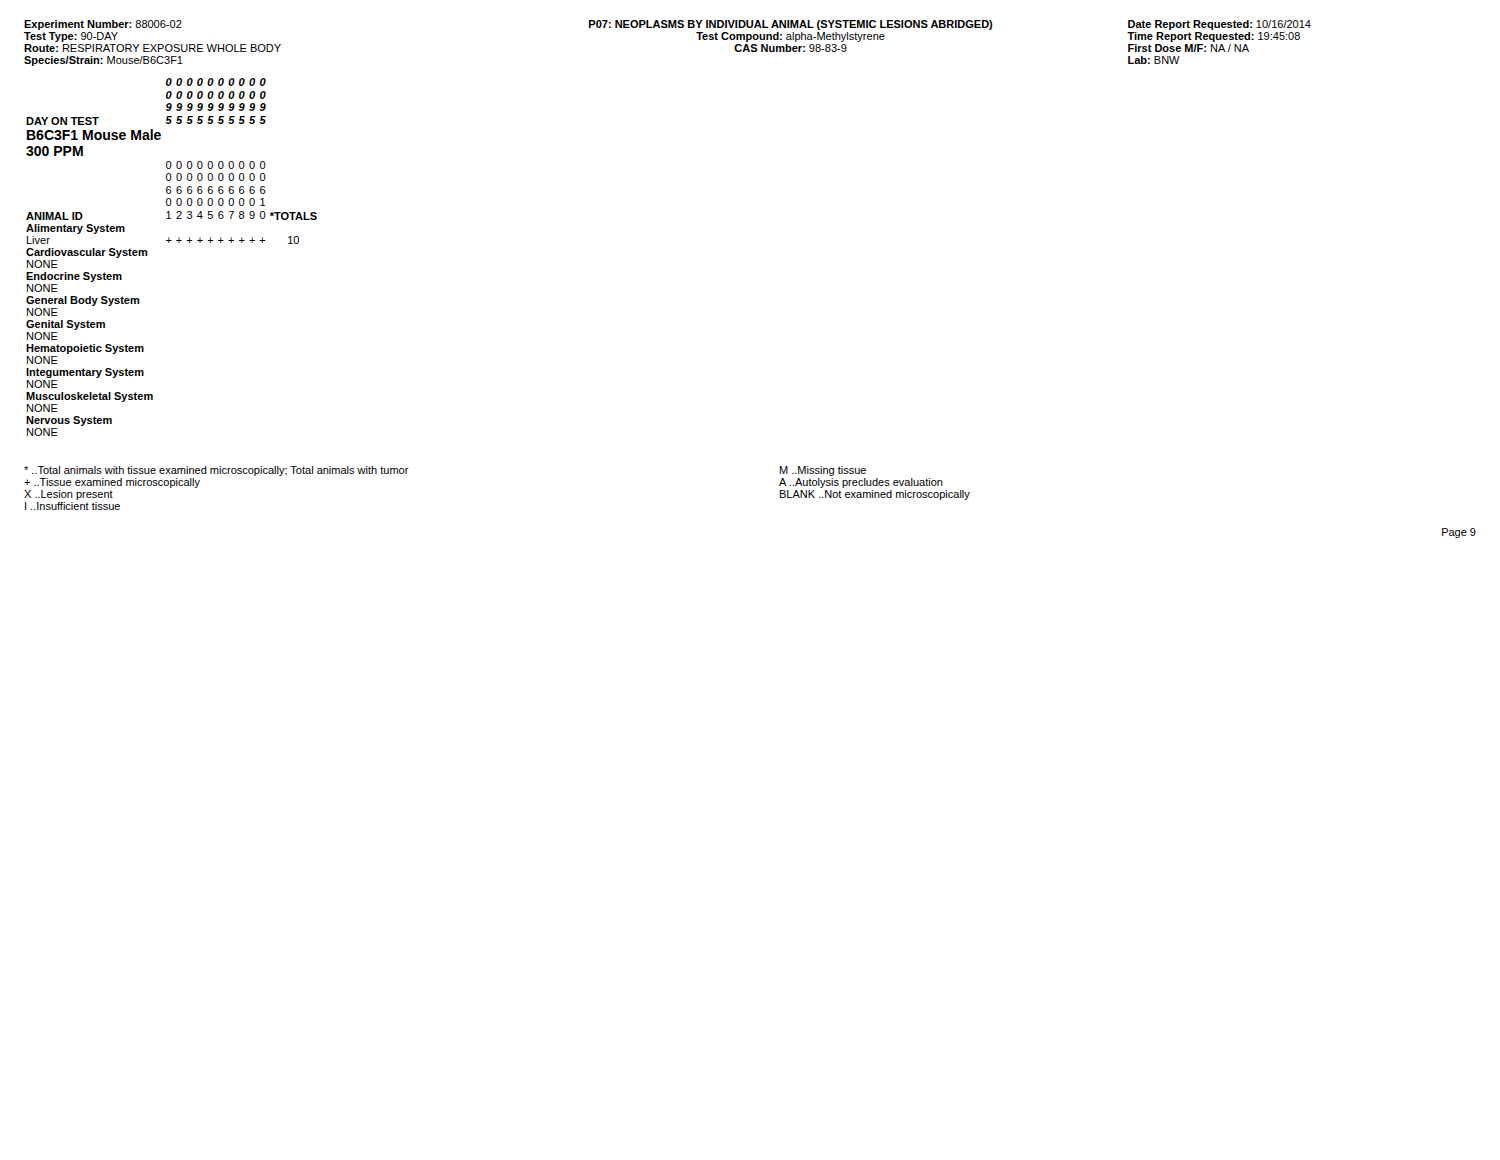| Experiment Number: 88006-02 | P07: NEOPLASMS BY INDIVIDUAL ANIMAL (SYSTEMIC LESIONS ABRIDGED) | Date Report Requested: 10/16/2014 |
| Test Type: 90-DAY | Test Compound: alpha-Methylstyrene | Time Report Requested: 19:45:08 |
| Route: RESPIRATORY EXPOSURE WHOLE BODY | CAS Number: 98-83-9 | First Dose M/F: NA / NA |
| Species/Strain: Mouse/B6C3F1 | | Lab: BNW |
| DAY ON TEST | 0 0 9 5 | 0 0 9 5 | 0 0 9 5 | 0 0 9 5 | 0 0 9 5 | 0 0 9 5 | 0 0 9 5 | 0 0 9 5 | 0 0 9 5 | 0 0 9 5 | |
| B6C3F1 Mouse Male 300 PPM | |
| ANIMAL ID | 0 0 6 0 1 | 0 0 6 0 2 | 0 0 6 0 3 | 0 0 6 0 4 | 0 0 6 0 5 | 0 0 6 0 6 | 0 0 6 0 7 | 0 0 6 0 8 | 0 0 6 0 9 | 0 0 6 1 0 | *TOTALS |
| Alimentary System |
| Liver | + | + | + | + | + | + | + | + | + | + | 10 |
| Cardiovascular System |
| NONE |
| Endocrine System |
| NONE |
| General Body System |
| NONE |
| Genital System |
| NONE |
| Hematopoietic System |
| NONE |
| Integumentary System |
| NONE |
| Musculoskeletal System |
| NONE |
| Nervous System |
| NONE |
| * ..Total animals with tissue examined microscopically; Total animals with tumor | M ..Missing tissue |
| + ..Tissue examined microscopically | A ..Autolysis precludes evaluation |
| X ..Lesion present | BLANK ..Not examined microscopically |
| I ..Insufficient tissue | |
Page 9